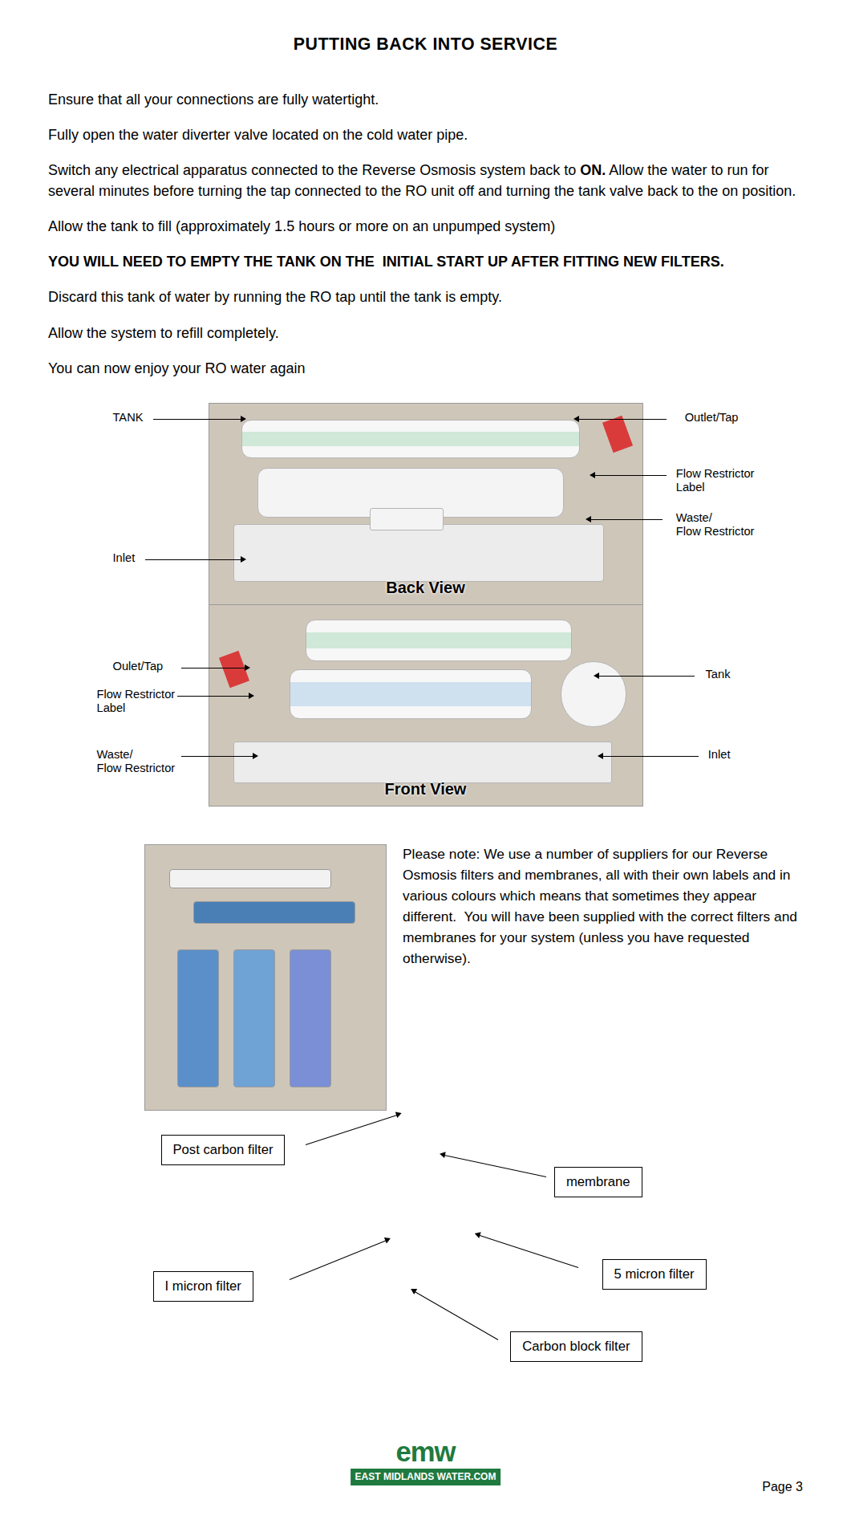PUTTING BACK INTO SERVICE
Ensure that all your connections are fully watertight.
Fully open the water diverter valve located on the cold water pipe.
Switch any electrical apparatus connected to the Reverse Osmosis system back to ON. Allow the water to run for several minutes before turning the tap connected to the RO unit off and turning the tank valve back to the on position.
Allow the tank to fill (approximately 1.5 hours or more on an unpumped system)
YOU WILL NEED TO EMPTY THE TANK ON THE INITIAL START UP AFTER FITTING NEW FILTERS.
Discard this tank of water by running the RO tap until the tank is empty.
Allow the system to refill completely.
You can now enjoy your RO water again
Back View
Front View
TANK
Inlet
Oulet/Tap
Flow Restrictor
Label
Waste/
Flow Restrictor
Outlet/Tap
Flow Restrictor
Label
Waste/
Flow Restrictor
Tank
Inlet
Please note: We use a number of suppliers for our Reverse Osmosis filters and membranes, all with their own labels and in various colours which means that sometimes they appear different. You will have been supplied with the correct filters and membranes for your system (unless you have requested otherwise).
Post carbon filter
membrane
I micron filter
5 micron filter
Carbon block filter
emw
EAST MIDLANDS WATER.COM
Page 3